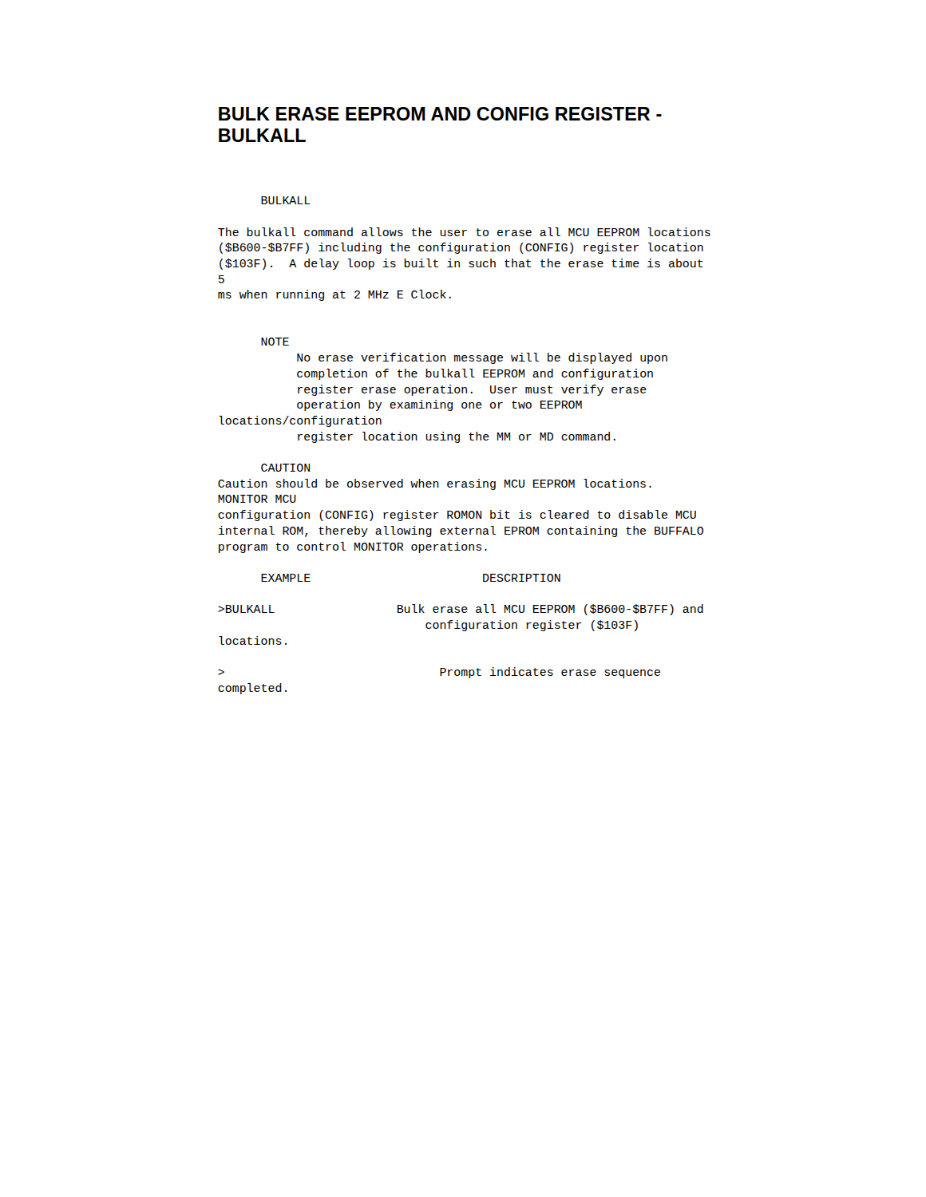BULK ERASE EEPROM AND CONFIG REGISTER - BULKALL
      BULKALL

The bulkall command allows the user to erase all MCU EEPROM locations
($B600-$B7FF) including the configuration (CONFIG) register location
($103F).  A delay loop is built in such that the erase time is about 5
ms when running at 2 MHz E Clock.


      NOTE
           No erase verification message will be displayed upon
           completion of the bulkall EEPROM and configuration
           register erase operation.  User must verify erase
           operation by examining one or two EEPROM locations/configuration
           register location using the MM or MD command.

      CAUTION
Caution should be observed when erasing MCU EEPROM locations.  MONITOR MCU
configuration (CONFIG) register ROMON bit is cleared to disable MCU
internal ROM, thereby allowing external EPROM containing the BUFFALO
program to control MONITOR operations.

      EXAMPLE                        DESCRIPTION

>BULKALL                 Bulk erase all MCU EEPROM ($B600-$B7FF) and
                             configuration register ($103F) locations.

>                              Prompt indicates erase sequence completed.